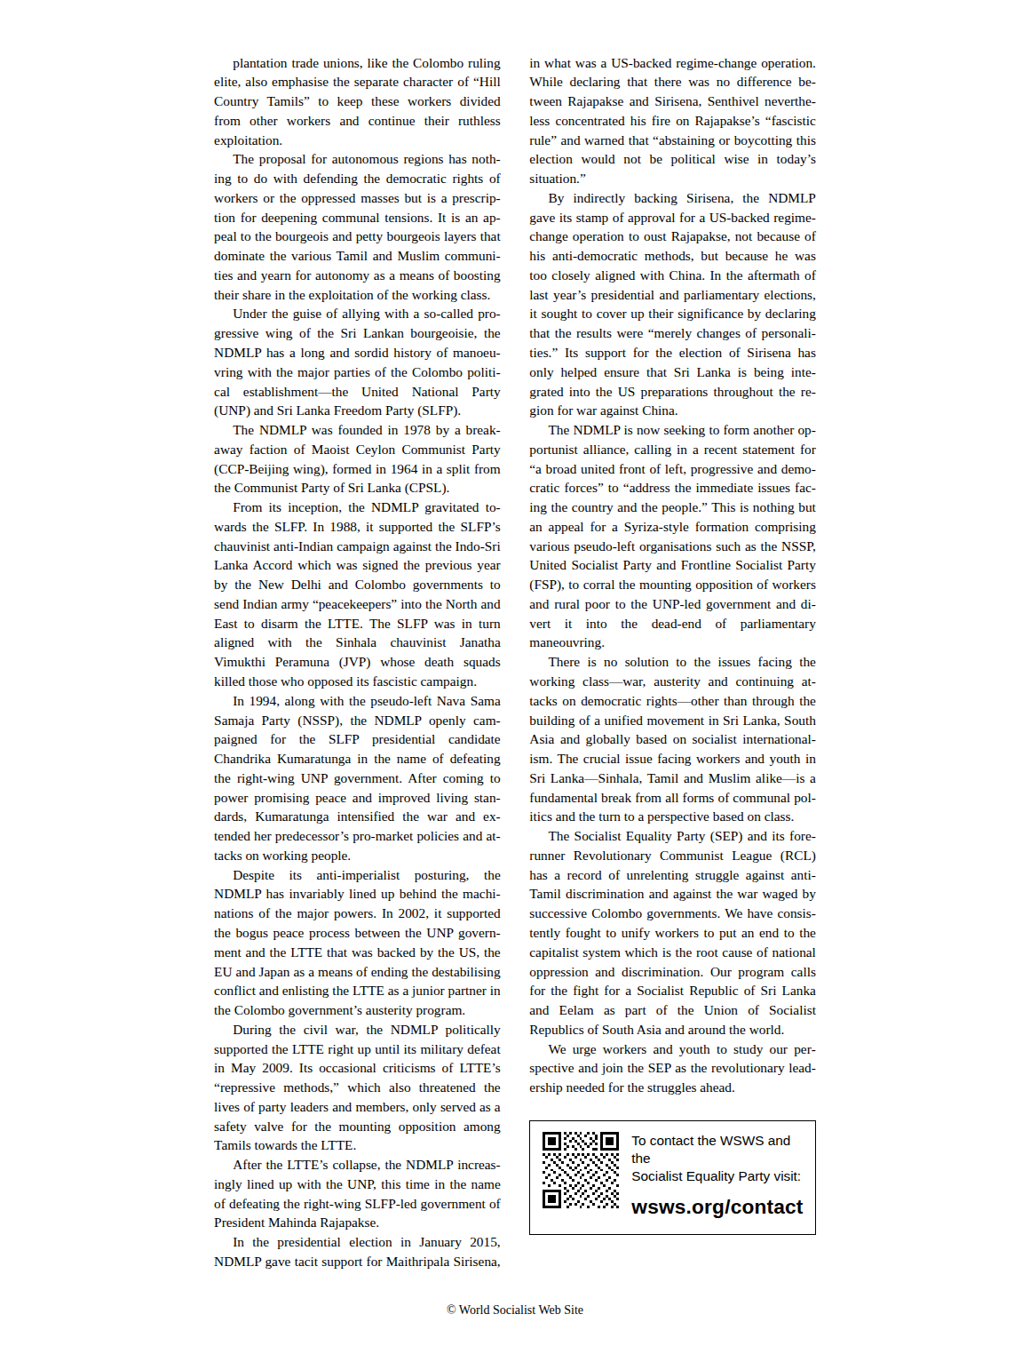plantation trade unions, like the Colombo ruling elite, also emphasise the separate character of “Hill Country Tamils” to keep these workers divided from other workers and continue their ruthless exploitation.
The proposal for autonomous regions has nothing to do with defending the democratic rights of workers or the oppressed masses but is a prescription for deepening communal tensions. It is an appeal to the bourgeois and petty bourgeois layers that dominate the various Tamil and Muslim communities and yearn for autonomy as a means of boosting their share in the exploitation of the working class.
Under the guise of allying with a so-called progressive wing of the Sri Lankan bourgeoisie, the NDMLP has a long and sordid history of manoeuvring with the major parties of the Colombo political establishment—the United National Party (UNP) and Sri Lanka Freedom Party (SLFP).
The NDMLP was founded in 1978 by a breakaway faction of Maoist Ceylon Communist Party (CCP-Beijing wing), formed in 1964 in a split from the Communist Party of Sri Lanka (CPSL).
From its inception, the NDMLP gravitated towards the SLFP. In 1988, it supported the SLFP’s chauvinist anti-Indian campaign against the Indo-Sri Lanka Accord which was signed the previous year by the New Delhi and Colombo governments to send Indian army “peacekeepers” into the North and East to disarm the LTTE. The SLFP was in turn aligned with the Sinhala chauvinist Janatha Vimukthi Peramuna (JVP) whose death squads killed those who opposed its fascistic campaign.
In 1994, along with the pseudo-left Nava Sama Samaja Party (NSSP), the NDMLP openly campaigned for the SLFP presidential candidate Chandrika Kumaratunga in the name of defeating the right-wing UNP government. After coming to power promising peace and improved living standards, Kumaratunga intensified the war and extended her predecessor’s pro-market policies and attacks on working people.
Despite its anti-imperialist posturing, the NDMLP has invariably lined up behind the machinations of the major powers. In 2002, it supported the bogus peace process between the UNP government and the LTTE that was backed by the US, the EU and Japan as a means of ending the destabilising conflict and enlisting the LTTE as a junior partner in the Colombo government’s austerity program.
During the civil war, the NDMLP politically supported the LTTE right up until its military defeat in May 2009. Its occasional criticisms of LTTE’s “repressive methods,” which also threatened the lives of party leaders and members, only served as a safety valve for the mounting opposition among Tamils towards the LTTE.
After the LTTE’s collapse, the NDMLP increasingly lined up with the UNP, this time in the name of defeating the right-wing SLFP-led government of President Mahinda Rajapakse.
In the presidential election in January 2015, NDMLP gave tacit support for Maithripala Sirisena, in what was a US-backed regime-change operation. While declaring that there was no difference between Rajapakse and Sirisena, Senthivel nevertheless concentrated his fire on Rajapakse’s “fascistic rule” and warned that “abstaining or boycotting this election would not be political wise in today’s situation.”
By indirectly backing Sirisena, the NDMLP gave its stamp of approval for a US-backed regime-change operation to oust Rajapakse, not because of his anti-democratic methods, but because he was too closely aligned with China. In the aftermath of last year’s presidential and parliamentary elections, it sought to cover up their significance by declaring that the results were “merely changes of personalities.” Its support for the election of Sirisena has only helped ensure that Sri Lanka is being integrated into the US preparations throughout the region for war against China.
The NDMLP is now seeking to form another opportunist alliance, calling in a recent statement for “a broad united front of left, progressive and democratic forces” to “address the immediate issues facing the country and the people.” This is nothing but an appeal for a Syriza-style formation comprising various pseudo-left organisations such as the NSSP, United Socialist Party and Frontline Socialist Party (FSP), to corral the mounting opposition of workers and rural poor to the UNP-led government and divert it into the dead-end of parliamentary maneouvring.
There is no solution to the issues facing the working class—war, austerity and continuing attacks on democratic rights—other than through the building of a unified movement in Sri Lanka, South Asia and globally based on socialist internationalism. The crucial issue facing workers and youth in Sri Lanka—Sinhala, Tamil and Muslim alike—is a fundamental break from all forms of communal politics and the turn to a perspective based on class.
The Socialist Equality Party (SEP) and its forerunner Revolutionary Communist League (RCL) has a record of unrelenting struggle against anti-Tamil discrimination and against the war waged by successive Colombo governments. We have consistently fought to unify workers to put an end to the capitalist system which is the root cause of national oppression and discrimination. Our program calls for the fight for a Socialist Republic of Sri Lanka and Eelam as part of the Union of Socialist Republics of South Asia and around the world.
We urge workers and youth to study our perspective and join the SEP as the revolutionary leadership needed for the struggles ahead.
To contact the WSWS and the
Socialist Equality Party visit:
wsws.org/contact
© World Socialist Web Site